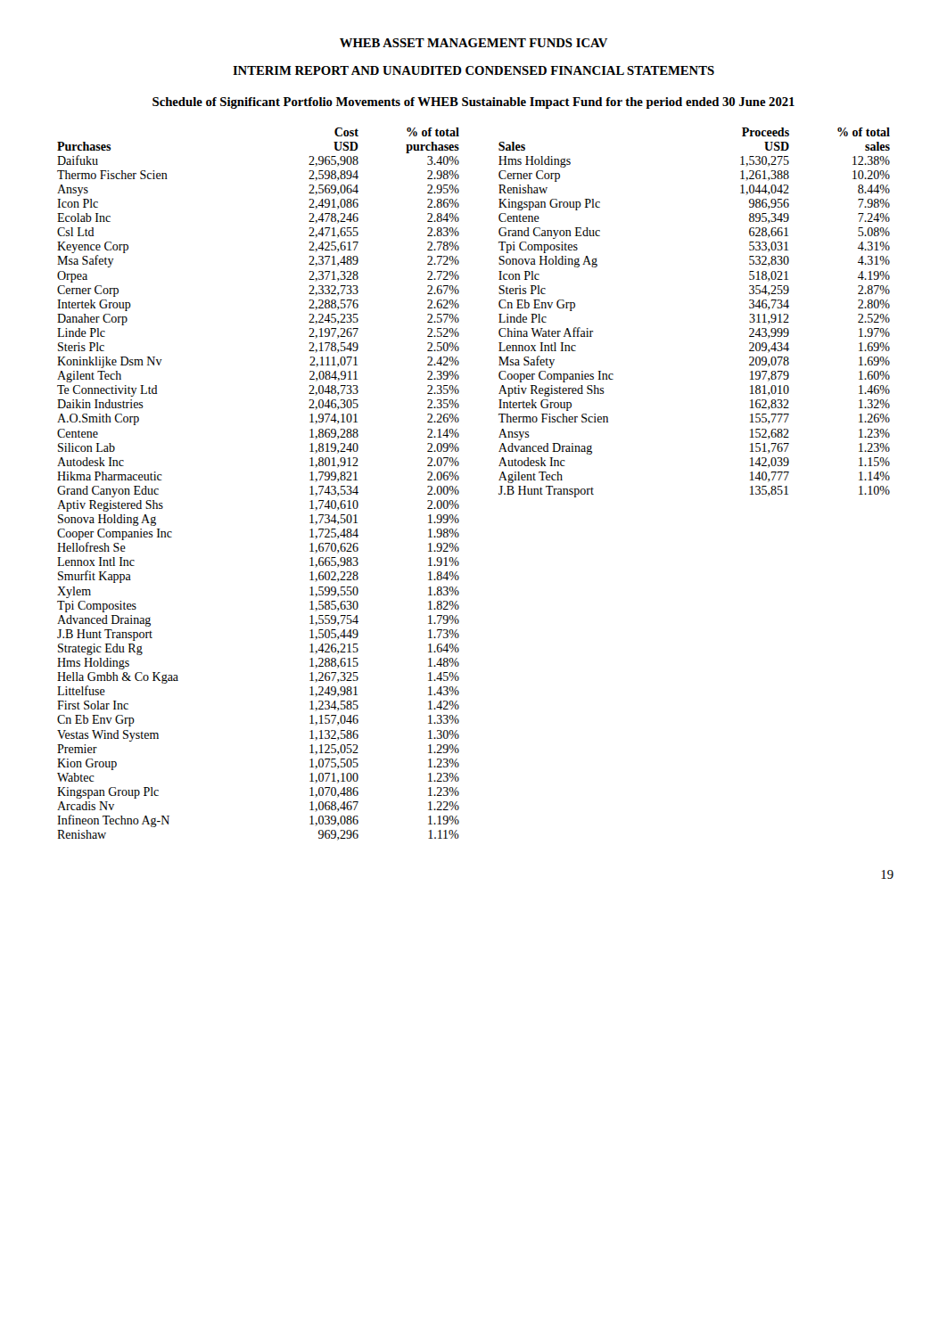WHEB ASSET MANAGEMENT FUNDS ICAV
INTERIM REPORT AND UNAUDITED CONDENSED FINANCIAL STATEMENTS
Schedule of Significant Portfolio Movements of WHEB Sustainable Impact Fund for the period ended 30 June 2021
| | Cost | % of total | | | Proceeds | % of total |
| --- | --- | --- | --- | --- | --- | --- |
| Purchases | USD | purchases | | Sales | USD | sales |
| Daifuku | 2,965,908 | 3.40% | | Hms Holdings | 1,530,275 | 12.38% |
| Thermo Fischer Scien | 2,598,894 | 2.98% | | Cerner Corp | 1,261,388 | 10.20% |
| Ansys | 2,569,064 | 2.95% | | Renishaw | 1,044,042 | 8.44% |
| Icon Plc | 2,491,086 | 2.86% | | Kingspan Group Plc | 986,956 | 7.98% |
| Ecolab Inc | 2,478,246 | 2.84% | | Centene | 895,349 | 7.24% |
| Csl Ltd | 2,471,655 | 2.83% | | Grand Canyon Educ | 628,661 | 5.08% |
| Keyence Corp | 2,425,617 | 2.78% | | Tpi Composites | 533,031 | 4.31% |
| Msa Safety | 2,371,489 | 2.72% | | Sonova Holding Ag | 532,830 | 4.31% |
| Orpea | 2,371,328 | 2.72% | | Icon Plc | 518,021 | 4.19% |
| Cerner Corp | 2,332,733 | 2.67% | | Steris Plc | 354,259 | 2.87% |
| Intertek Group | 2,288,576 | 2.62% | | Cn Eb Env Grp | 346,734 | 2.80% |
| Danaher Corp | 2,245,235 | 2.57% | | Linde Plc | 311,912 | 2.52% |
| Linde Plc | 2,197,267 | 2.52% | | China Water Affair | 243,999 | 1.97% |
| Steris Plc | 2,178,549 | 2.50% | | Lennox Intl Inc | 209,434 | 1.69% |
| Koninklijke Dsm Nv | 2,111,071 | 2.42% | | Msa Safety | 209,078 | 1.69% |
| Agilent Tech | 2,084,911 | 2.39% | | Cooper Companies Inc | 197,879 | 1.60% |
| Te Connectivity Ltd | 2,048,733 | 2.35% | | Aptiv Registered Shs | 181,010 | 1.46% |
| Daikin Industries | 2,046,305 | 2.35% | | Intertek Group | 162,832 | 1.32% |
| A.O.Smith Corp | 1,974,101 | 2.26% | | Thermo Fischer Scien | 155,777 | 1.26% |
| Centene | 1,869,288 | 2.14% | | Ansys | 152,682 | 1.23% |
| Silicon Lab | 1,819,240 | 2.09% | | Advanced Drainag | 151,767 | 1.23% |
| Autodesk Inc | 1,801,912 | 2.07% | | Autodesk Inc | 142,039 | 1.15% |
| Hikma Pharmaceutic | 1,799,821 | 2.06% | | Agilent Tech | 140,777 | 1.14% |
| Grand Canyon Educ | 1,743,534 | 2.00% | | J.B Hunt Transport | 135,851 | 1.10% |
| Aptiv Registered Shs | 1,740,610 | 2.00% | | | | |
| Sonova Holding Ag | 1,734,501 | 1.99% | | | | |
| Cooper Companies Inc | 1,725,484 | 1.98% | | | | |
| Hellofresh Se | 1,670,626 | 1.92% | | | | |
| Lennox Intl Inc | 1,665,983 | 1.91% | | | | |
| Smurfit Kappa | 1,602,228 | 1.84% | | | | |
| Xylem | 1,599,550 | 1.83% | | | | |
| Tpi Composites | 1,585,630 | 1.82% | | | | |
| Advanced Drainag | 1,559,754 | 1.79% | | | | |
| J.B Hunt Transport | 1,505,449 | 1.73% | | | | |
| Strategic Edu Rg | 1,426,215 | 1.64% | | | | |
| Hms Holdings | 1,288,615 | 1.48% | | | | |
| Hella Gmbh & Co Kgaa | 1,267,325 | 1.45% | | | | |
| Littelfuse | 1,249,981 | 1.43% | | | | |
| First Solar Inc | 1,234,585 | 1.42% | | | | |
| Cn Eb Env Grp | 1,157,046 | 1.33% | | | | |
| Vestas Wind System | 1,132,586 | 1.30% | | | | |
| Premier | 1,125,052 | 1.29% | | | | |
| Kion Group | 1,075,505 | 1.23% | | | | |
| Wabtec | 1,071,100 | 1.23% | | | | |
| Kingspan Group Plc | 1,070,486 | 1.23% | | | | |
| Arcadis Nv | 1,068,467 | 1.22% | | | | |
| Infineon Techno Ag-N | 1,039,086 | 1.19% | | | | |
| Renishaw | 969,296 | 1.11% | | | | |
19